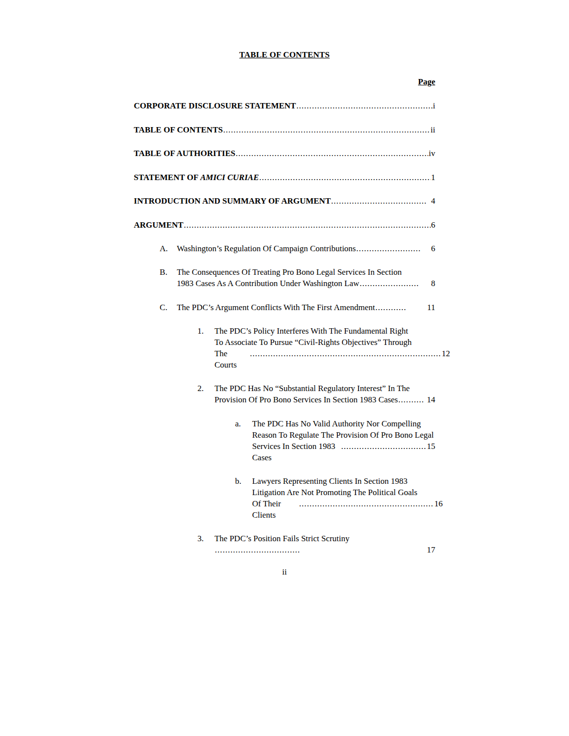TABLE OF CONTENTS
Page
CORPORATE DISCLOSURE STATEMENT ....................................................... i
TABLE OF CONTENTS ....................................................................................... ii
TABLE OF AUTHORITIES ............................................................................... iv
STATEMENT OF AMICI CURIAE ....................................................................... 1
INTRODUCTION AND SUMMARY OF ARGUMENT ..................................... 4
ARGUMENT ......................................................................................................... 6
A.
Washington’s Regulation Of Campaign Contributions ......................... 6
B.
The Consequences Of Treating Pro Bono Legal Services In Section
1983 Cases As A Contribution Under Washington Law ....................... 8
C.
The PDC’s Argument Conflicts With The First Amendment ............ 11
1.
The PDC’s Policy Interferes With The Fundamental Right
To Associate To Pursue “Civil-Rights Objectives” Through
The Courts ............................................................................... 12
2.
The PDC Has No “Substantial Regulatory Interest” In The
Provision Of Pro Bono Services In Section 1983 Cases .......... 14
a.
The PDC Has No Valid Authority Nor Compelling
Reason To Regulate The Provision Of Pro Bono Legal
Services In Section 1983 Cases ....................................... 15
b.
Lawyers Representing Clients In Section 1983
Litigation Are Not Promoting The Political Goals
Of Their Clients ............................................................. 16
3.
The PDC’s Position Fails Strict Scrutiny ................................. 17
ii